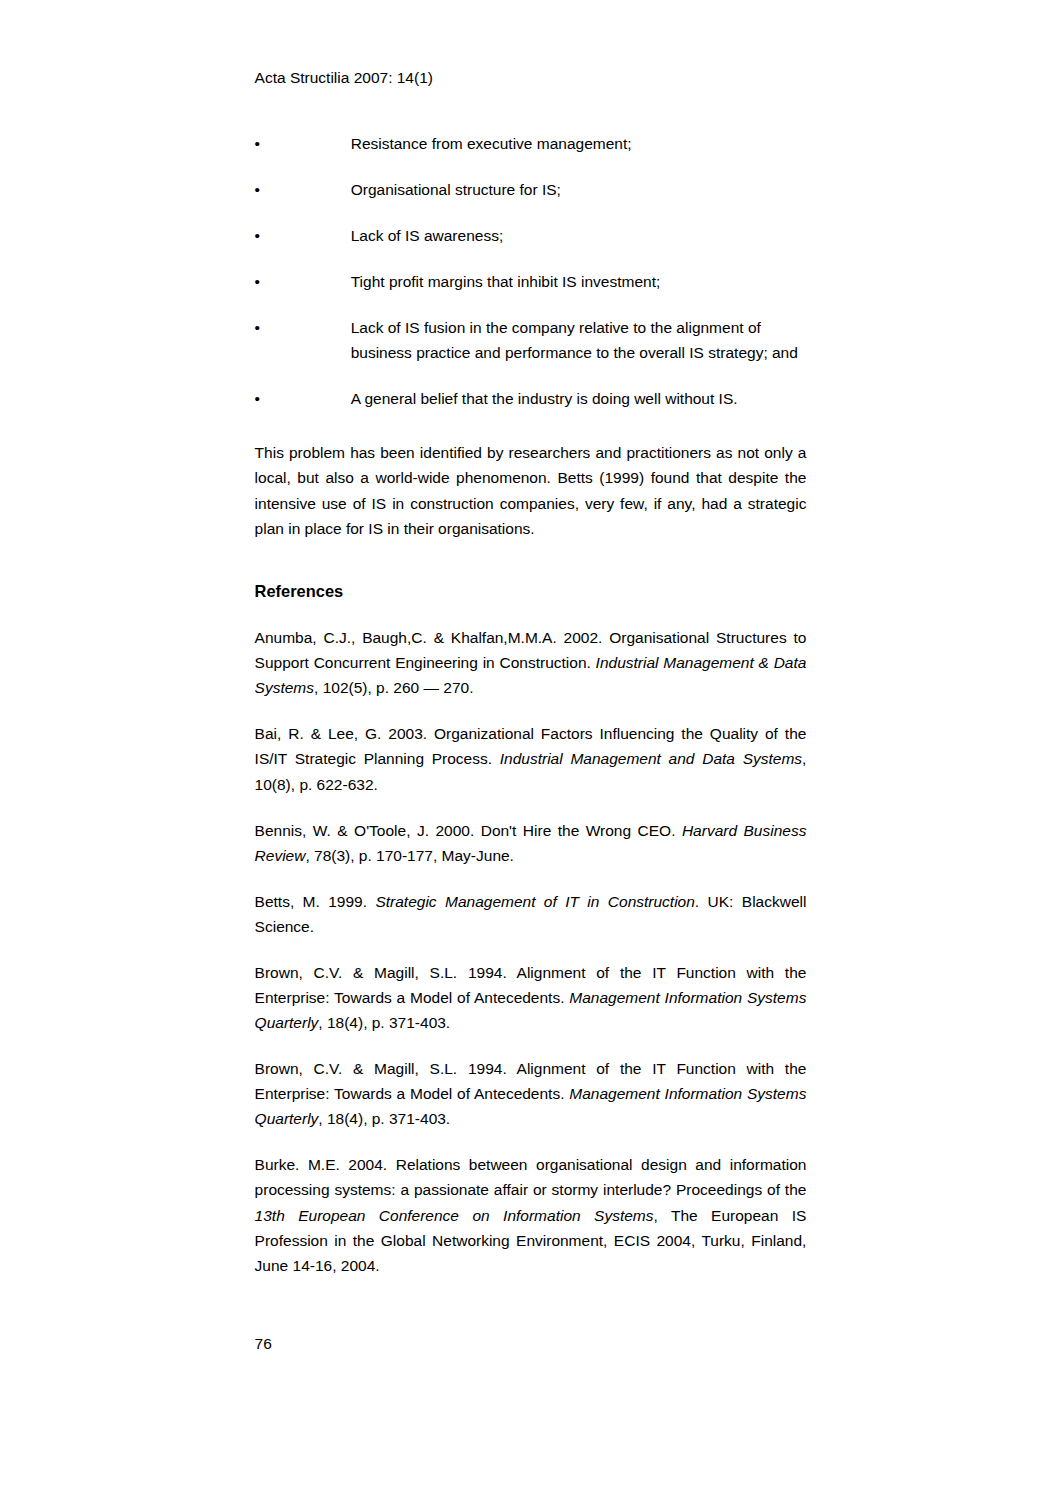Acta Structilia 2007: 14(1)
Resistance from executive management;
Organisational structure for IS;
Lack of IS awareness;
Tight profit margins that inhibit IS investment;
Lack of IS fusion in the company relative to the alignment of business practice and performance to the overall IS strategy; and
A general belief that the industry is doing well without IS.
This problem has been identified by researchers and practitioners as not only a local, but also a world-wide phenomenon. Betts (1999) found that despite the intensive use of IS in construction companies, very few, if any, had a strategic plan in place for IS in their organisations.
References
Anumba, C.J., Baugh,C. & Khalfan,M.M.A. 2002. Organisational Structures to Support Concurrent Engineering in Construction. Industrial Management & Data Systems, 102(5), p. 260 — 270.
Bai, R. & Lee, G. 2003. Organizational Factors Influencing the Quality of the IS/IT Strategic Planning Process. Industrial Management and Data Systems, 10(8), p. 622-632.
Bennis, W. & O'Toole, J. 2000. Don't Hire the Wrong CEO. Harvard Business Review, 78(3), p. 170-177, May-June.
Betts, M. 1999. Strategic Management of IT in Construction. UK: Blackwell Science.
Brown, C.V. & Magill, S.L. 1994. Alignment of the IT Function with the Enterprise: Towards a Model of Antecedents. Management Information Systems Quarterly, 18(4), p. 371-403.
Brown, C.V. & Magill, S.L. 1994. Alignment of the IT Function with the Enterprise: Towards a Model of Antecedents. Management Information Systems Quarterly, 18(4), p. 371-403.
Burke. M.E. 2004. Relations between organisational design and information processing systems: a passionate affair or stormy interlude? Proceedings of the 13th European Conference on Information Systems, The European IS Profession in the Global Networking Environment, ECIS 2004, Turku, Finland, June 14-16, 2004.
76